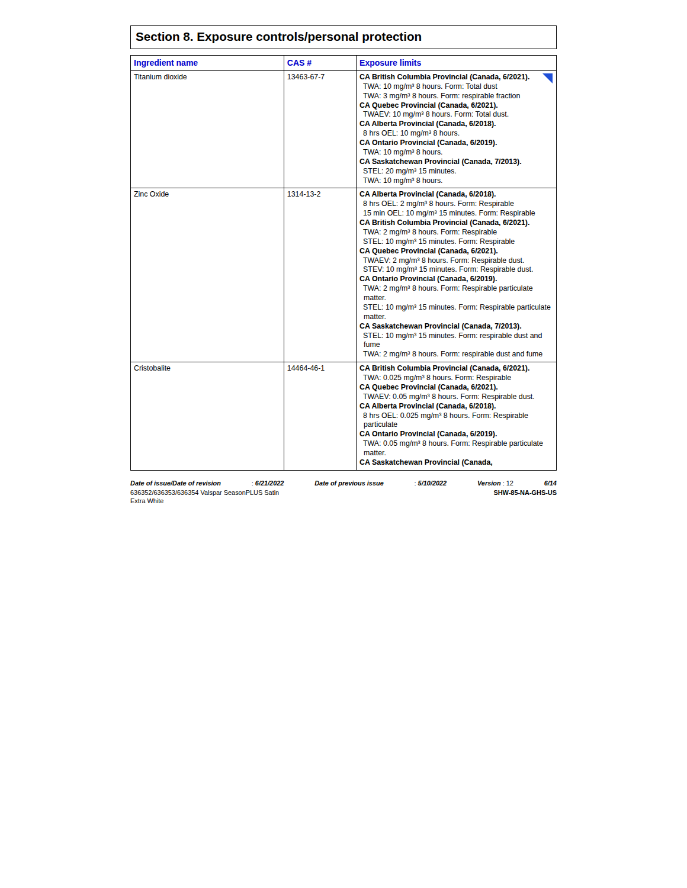Section 8. Exposure controls/personal protection
| Ingredient name | CAS # | Exposure limits |
| --- | --- | --- |
| Titanium dioxide | 13463-67-7 | CA British Columbia Provincial (Canada, 6/2021). TWA: 10 mg/m³ 8 hours. Form: Total dust TWA: 3 mg/m³ 8 hours. Form: respirable fraction CA Quebec Provincial (Canada, 6/2021). TWAEV: 10 mg/m³ 8 hours. Form: Total dust. CA Alberta Provincial (Canada, 6/2018). 8 hrs OEL: 10 mg/m³ 8 hours. CA Ontario Provincial (Canada, 6/2019). TWA: 10 mg/m³ 8 hours. CA Saskatchewan Provincial (Canada, 7/2013). STEL: 20 mg/m³ 15 minutes. TWA: 10 mg/m³ 8 hours. |
| Zinc Oxide | 1314-13-2 | CA Alberta Provincial (Canada, 6/2018). 8 hrs OEL: 2 mg/m³ 8 hours. Form: Respirable 15 min OEL: 10 mg/m³ 15 minutes. Form: Respirable CA British Columbia Provincial (Canada, 6/2021). TWA: 2 mg/m³ 8 hours. Form: Respirable STEL: 10 mg/m³ 15 minutes. Form: Respirable CA Quebec Provincial (Canada, 6/2021). TWAEV: 2 mg/m³ 8 hours. Form: Respirable dust. STEV: 10 mg/m³ 15 minutes. Form: Respirable dust. CA Ontario Provincial (Canada, 6/2019). TWA: 2 mg/m³ 8 hours. Form: Respirable particulate matter. STEL: 10 mg/m³ 15 minutes. Form: Respirable particulate matter. CA Saskatchewan Provincial (Canada, 7/2013). STEL: 10 mg/m³ 15 minutes. Form: respirable dust and fume TWA: 2 mg/m³ 8 hours. Form: respirable dust and fume |
| Cristobalite | 14464-46-1 | CA British Columbia Provincial (Canada, 6/2021). TWA: 0.025 mg/m³ 8 hours. Form: Respirable CA Quebec Provincial (Canada, 6/2021). TWAEV: 0.05 mg/m³ 8 hours. Form: Respirable dust. CA Alberta Provincial (Canada, 6/2018). 8 hrs OEL: 0.025 mg/m³ 8 hours. Form: Respirable particulate CA Ontario Provincial (Canada, 6/2019). TWA: 0.05 mg/m³ 8 hours. Form: Respirable particulate matter. CA Saskatchewan Provincial (Canada, |
Date of issue/Date of revision : 6/21/2022 Date of previous issue : 5/10/2022 Version : 12 6/14
636352/636353/636354 Valspar SeasonPLUS Satin
Extra White SHW-85-NA-GHS-US